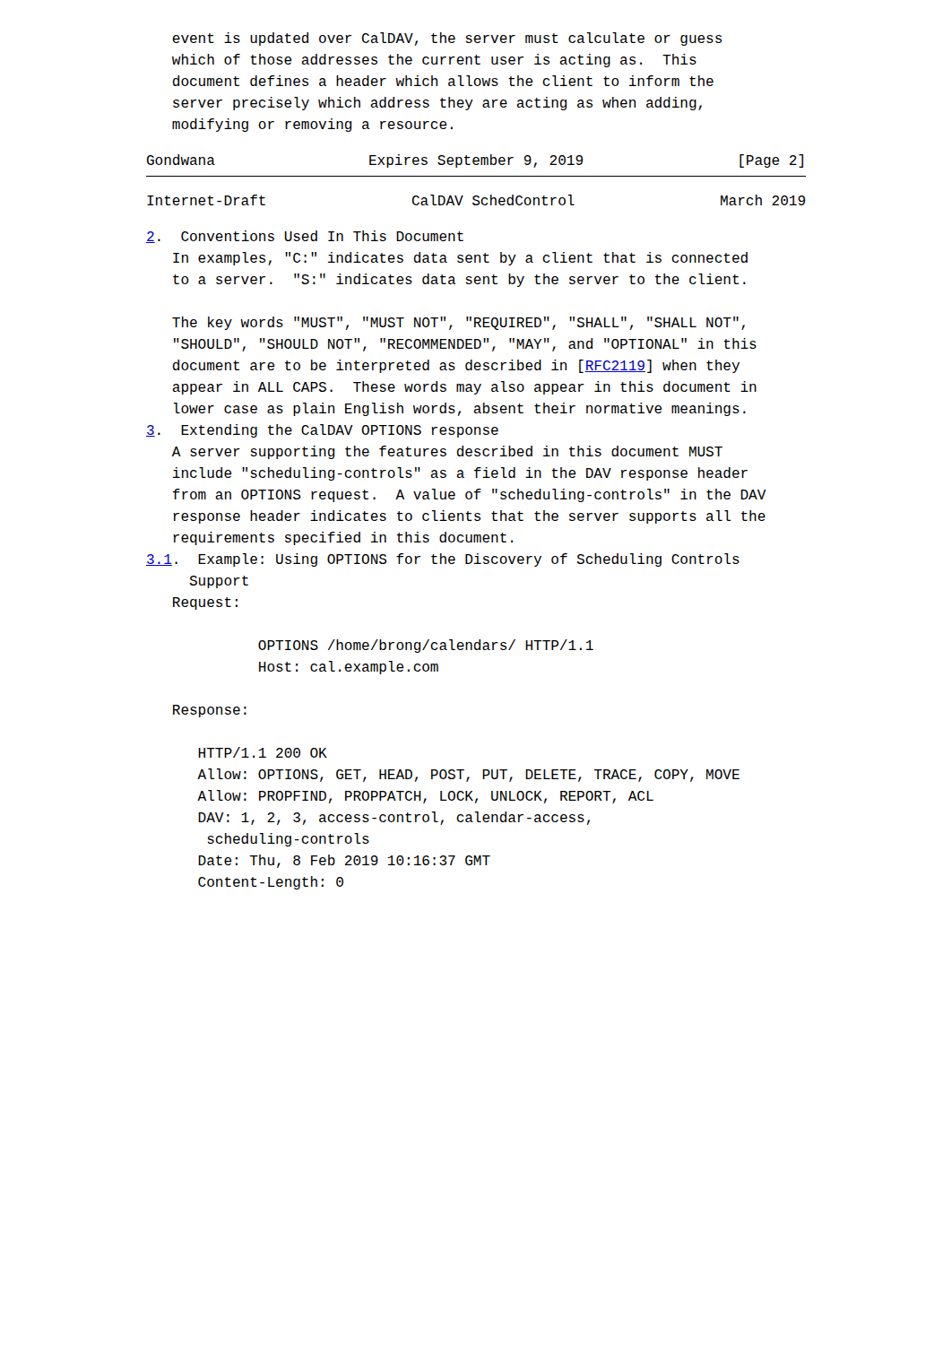event is updated over CalDAV, the server must calculate or guess
which of those addresses the current user is acting as.  This
document defines a header which allows the client to inform the
server precisely which address they are acting as when adding,
modifying or removing a resource.
Gondwana Expires September 9, 2019 [Page 2]
Internet-Draft CalDAV SchedControl March 2019
2.  Conventions Used In This Document
In examples, "C:" indicates data sent by a client that is connected
to a server.  "S:" indicates data sent by the server to the client.

The key words "MUST", "MUST NOT", "REQUIRED", "SHALL", "SHALL NOT",
"SHOULD", "SHOULD NOT", "RECOMMENDED", "MAY", and "OPTIONAL" in this
document are to be interpreted as described in [RFC2119] when they
appear in ALL CAPS.  These words may also appear in this document in
lower case as plain English words, absent their normative meanings.
3.  Extending the CalDAV OPTIONS response
A server supporting the features described in this document MUST
include "scheduling-controls" as a field in the DAV response header
from an OPTIONS request.  A value of "scheduling-controls" in the DAV
response header indicates to clients that the server supports all the
requirements specified in this document.
3.1.  Example: Using OPTIONS for the Discovery of Scheduling Controls
     Support
Request:

          OPTIONS /home/brong/calendars/ HTTP/1.1
          Host: cal.example.com

Response:

   HTTP/1.1 200 OK
   Allow: OPTIONS, GET, HEAD, POST, PUT, DELETE, TRACE, COPY, MOVE
   Allow: PROPFIND, PROPPATCH, LOCK, UNLOCK, REPORT, ACL
   DAV: 1, 2, 3, access-control, calendar-access,
    scheduling-controls
   Date: Thu, 8 Feb 2019 10:16:37 GMT
   Content-Length: 0